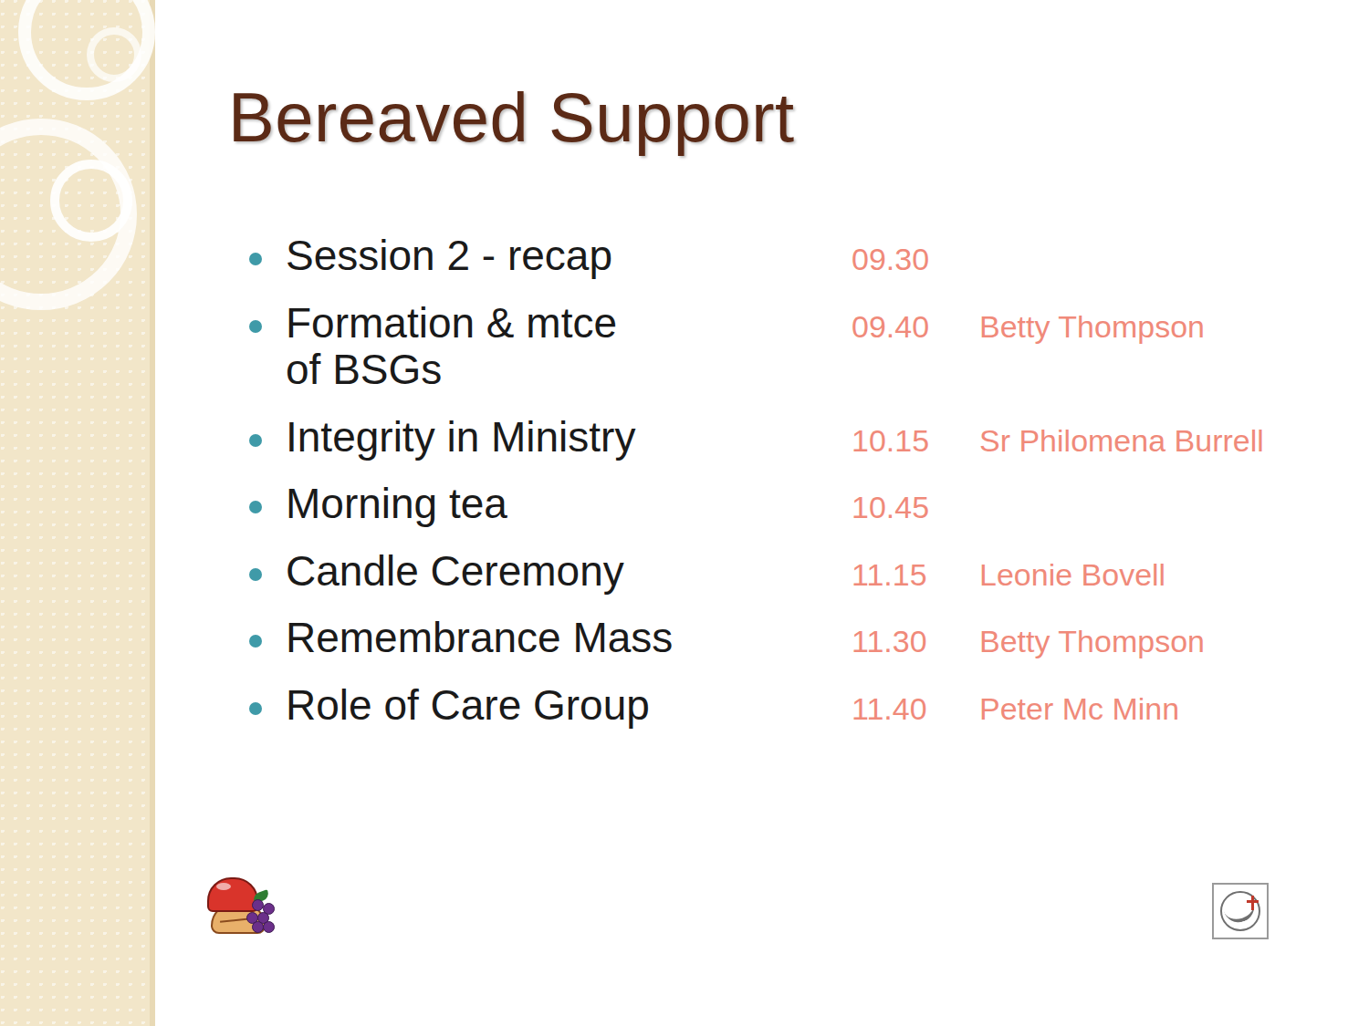Bereaved Support
Session 2 - recap 09.30
Formation & mtce 09.40 Betty Thompson
of BSGs
Integrity in Ministry 10.15 Sr Philomena Burrell
Morning tea 10.45
Candle Ceremony 11.15 Leonie Bovell
Remembrance Mass 11.30 Betty Thompson
Role of Care Group 11.40 Peter Mc Minn